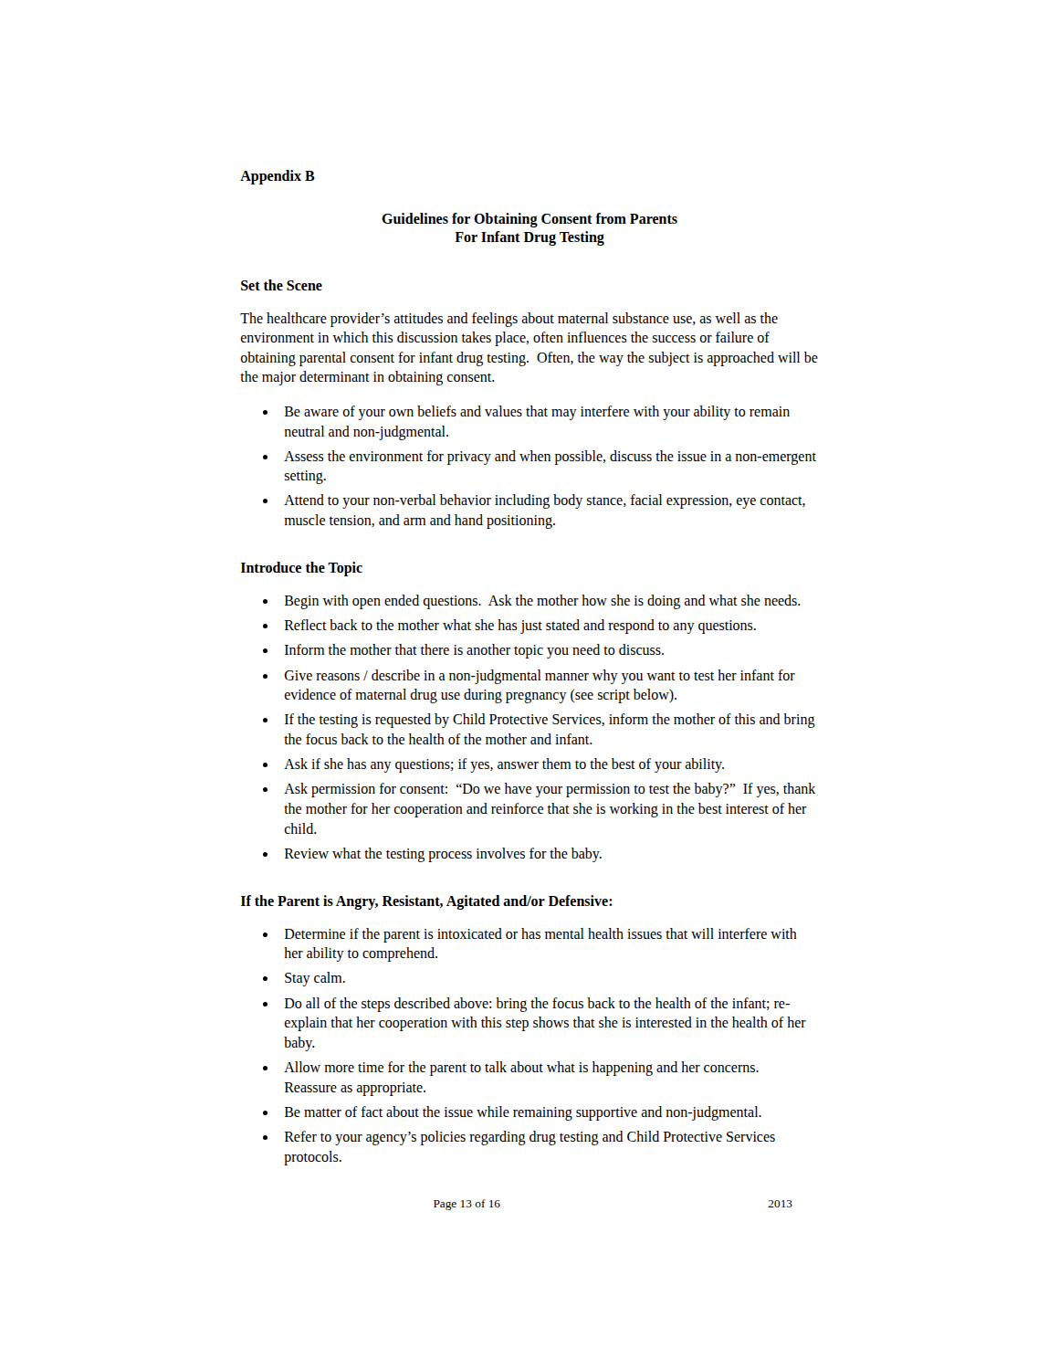Appendix B
Guidelines for Obtaining Consent from Parents
For Infant Drug Testing
Set the Scene
The healthcare provider’s attitudes and feelings about maternal substance use, as well as the environment in which this discussion takes place, often influences the success or failure of obtaining parental consent for infant drug testing. Often, the way the subject is approached will be the major determinant in obtaining consent.
Be aware of your own beliefs and values that may interfere with your ability to remain neutral and non-judgmental.
Assess the environment for privacy and when possible, discuss the issue in a non-emergent setting.
Attend to your non-verbal behavior including body stance, facial expression, eye contact, muscle tension, and arm and hand positioning.
Introduce the Topic
Begin with open ended questions. Ask the mother how she is doing and what she needs.
Reflect back to the mother what she has just stated and respond to any questions.
Inform the mother that there is another topic you need to discuss.
Give reasons / describe in a non-judgmental manner why you want to test her infant for evidence of maternal drug use during pregnancy (see script below).
If the testing is requested by Child Protective Services, inform the mother of this and bring the focus back to the health of the mother and infant.
Ask if she has any questions; if yes, answer them to the best of your ability.
Ask permission for consent: “Do we have your permission to test the baby?” If yes, thank the mother for her cooperation and reinforce that she is working in the best interest of her child.
Review what the testing process involves for the baby.
If the Parent is Angry, Resistant, Agitated and/or Defensive:
Determine if the parent is intoxicated or has mental health issues that will interfere with her ability to comprehend.
Stay calm.
Do all of the steps described above: bring the focus back to the health of the infant; re-explain that her cooperation with this step shows that she is interested in the health of her baby.
Allow more time for the parent to talk about what is happening and her concerns. Reassure as appropriate.
Be matter of fact about the issue while remaining supportive and non-judgmental.
Refer to your agency’s policies regarding drug testing and Child Protective Services protocols.
Page 13 of 16 2013